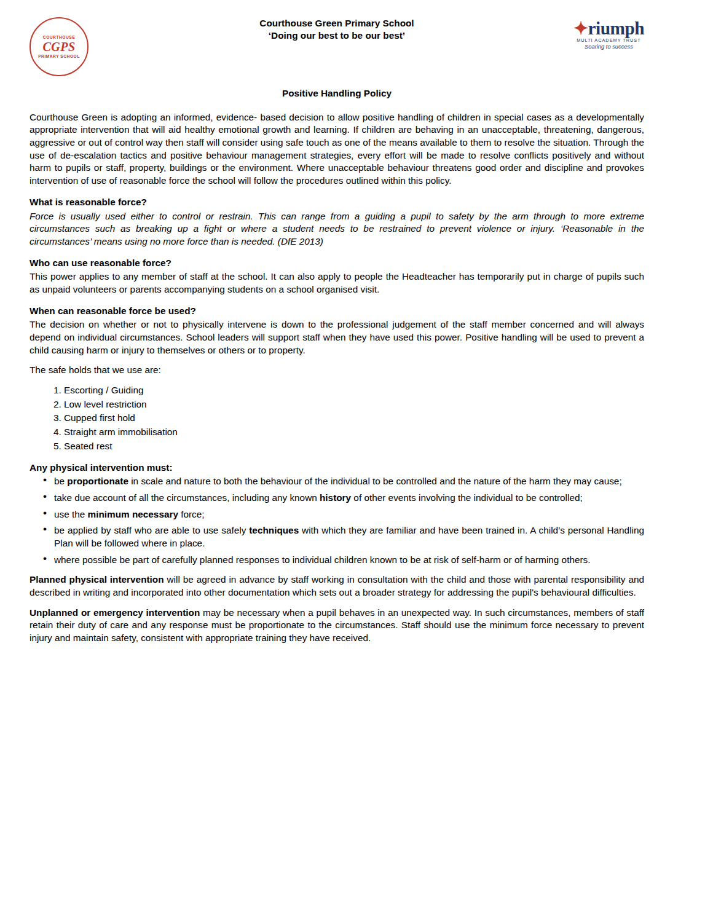Courthouse
CGPS
Primary School
Courthouse Green Primary School
‘Doing our best to be our best’
✦riumph
Multi Academy Trust
Soaring to success
Positive Handling Policy
Courthouse Green is adopting an informed, evidence- based decision to allow positive handling of children in special cases as a developmentally appropriate intervention that will aid healthy emotional growth and learning. If children are behaving in an unacceptable, threatening, dangerous, aggressive or out of control way then staff will consider using safe touch as one of the means available to them to resolve the situation. Through the use of de-escalation tactics and positive behaviour management strategies, every effort will be made to resolve conflicts positively and without harm to pupils or staff, property, buildings or the environment. Where unacceptable behaviour threatens good order and discipline and provokes intervention of use of reasonable force the school will follow the procedures outlined within this policy.
What is reasonable force?
Force is usually used either to control or restrain. This can range from a guiding a pupil to safety by the arm through to more extreme circumstances such as breaking up a fight or where a student needs to be restrained to prevent violence or injury. ‘Reasonable in the circumstances’ means using no more force than is needed. (DfE 2013)
Who can use reasonable force?
This power applies to any member of staff at the school. It can also apply to people the Headteacher has temporarily put in charge of pupils such as unpaid volunteers or parents accompanying students on a school organised visit.
When can reasonable force be used?
The decision on whether or not to physically intervene is down to the professional judgement of the staff member concerned and will always depend on individual circumstances. School leaders will support staff when they have used this power. Positive handling will be used to prevent a child causing harm or injury to themselves or others or to property.
The safe holds that we use are:
Escorting / Guiding
Low level restriction
Cupped first hold
Straight arm immobilisation
Seated rest
Any physical intervention must:
be proportionate in scale and nature to both the behaviour of the individual to be controlled and the nature of the harm they may cause;
take due account of all the circumstances, including any known history of other events involving the individual to be controlled;
use the minimum necessary force;
be applied by staff who are able to use safely techniques with which they are familiar and have been trained in. A child’s personal Handling Plan will be followed where in place.
where possible be part of carefully planned responses to individual children known to be at risk of self-harm or of harming others.
Planned physical intervention will be agreed in advance by staff working in consultation with the child and those with parental responsibility and described in writing and incorporated into other documentation which sets out a broader strategy for addressing the pupil's behavioural difficulties.
Unplanned or emergency intervention may be necessary when a pupil behaves in an unexpected way. In such circumstances, members of staff retain their duty of care and any response must be proportionate to the circumstances. Staff should use the minimum force necessary to prevent injury and maintain safety, consistent with appropriate training they have received.